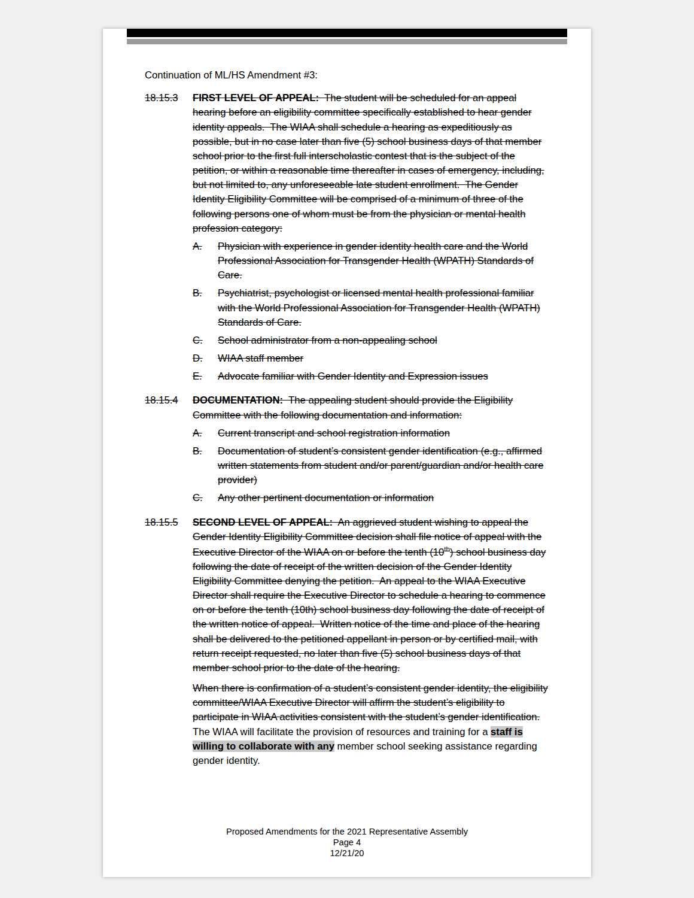Continuation of ML/HS Amendment #3:
18.15.3
FIRST LEVEL OF APPEAL: The student will be scheduled for an appeal hearing before an eligibility committee specifically established to hear gender identity appeals. The WIAA shall schedule a hearing as expeditiously as possible, but in no case later than five (5) school business days of that member school prior to the first full interscholastic contest that is the subject of the petition, or within a reasonable time thereafter in cases of emergency, including, but not limited to, any unforeseeable late student enrollment. The Gender Identity Eligibility Committee will be comprised of a minimum of three of the following persons one of whom must be from the physician or mental health profession category:
A. Physician with experience in gender identity health care and the World Professional Association for Transgender Health (WPATH) Standards of Care.
B. Psychiatrist, psychologist or licensed mental health professional familiar with the World Professional Association for Transgender Health (WPATH) Standards of Care.
C. School administrator from a non-appealing school
D. WIAA staff member
E. Advocate familiar with Gender Identity and Expression issues
18.15.4
DOCUMENTATION: The appealing student should provide the Eligibility Committee with the following documentation and information:
A. Current transcript and school registration information
B. Documentation of student’s consistent gender identification (e.g., affirmed written statements from student and/or parent/guardian and/or health care provider)
C. Any other pertinent documentation or information
18.15.5
SECOND LEVEL OF APPEAL: An aggrieved student wishing to appeal the Gender Identity Eligibility Committee decision shall file notice of appeal with the Executive Director of the WIAA on or before the tenth (10th) school business day following the date of receipt of the written decision of the Gender Identity Eligibility Committee denying the petition. An appeal to the WIAA Executive Director shall require the Executive Director to schedule a hearing to commence on or before the tenth (10th) school business day following the date of receipt of the written notice of appeal. Written notice of the time and place of the hearing shall be delivered to the petitioned appellant in person or by certified mail, with return receipt requested, no later than five (5) school business days of that member school prior to the date of the hearing.
When there is confirmation of a student’s consistent gender identity, the eligibility committee/WIAA Executive Director will affirm the student’s eligibility to participate in WIAA activities consistent with the student’s gender identification. The WIAA will facilitate the provision of resources and training for a staff is willing to collaborate with any member school seeking assistance regarding gender identity.
Proposed Amendments for the 2021 Representative Assembly
Page 4
12/21/20